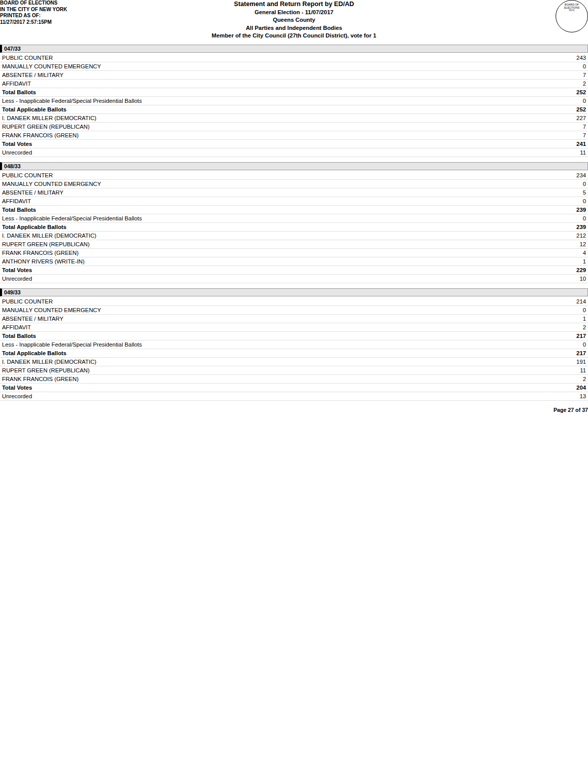BOARD OF ELECTIONS
IN THE CITY OF NEW YORK
PRINTED AS OF:
11/27/2017 2:57:15PM
Statement and Return Report by ED/AD
General Election - 11/07/2017
Queens County
All Parties and Independent Bodies
Member of the City Council (27th Council District), vote for 1
BOARD OF
ELECTIONS
NYC
047/33
| PUBLIC COUNTER | 243 |
| MANUALLY COUNTED EMERGENCY | 0 |
| ABSENTEE / MILITARY | 7 |
| AFFIDAVIT | 2 |
| Total Ballots | 252 |
| Less - Inapplicable Federal/Special Presidential Ballots | 0 |
| Total Applicable Ballots | 252 |
| I. DANEEK MILLER (DEMOCRATIC) | 227 |
| RUPERT GREEN (REPUBLICAN) | 7 |
| FRANK FRANCOIS (GREEN) | 7 |
| Total Votes | 241 |
| Unrecorded | 11 |
048/33
| PUBLIC COUNTER | 234 |
| MANUALLY COUNTED EMERGENCY | 0 |
| ABSENTEE / MILITARY | 5 |
| AFFIDAVIT | 0 |
| Total Ballots | 239 |
| Less - Inapplicable Federal/Special Presidential Ballots | 0 |
| Total Applicable Ballots | 239 |
| I. DANEEK MILLER (DEMOCRATIC) | 212 |
| RUPERT GREEN (REPUBLICAN) | 12 |
| FRANK FRANCOIS (GREEN) | 4 |
| ANTHONY RIVERS (WRITE-IN) | 1 |
| Total Votes | 229 |
| Unrecorded | 10 |
049/33
| PUBLIC COUNTER | 214 |
| MANUALLY COUNTED EMERGENCY | 0 |
| ABSENTEE / MILITARY | 1 |
| AFFIDAVIT | 2 |
| Total Ballots | 217 |
| Less - Inapplicable Federal/Special Presidential Ballots | 0 |
| Total Applicable Ballots | 217 |
| I. DANEEK MILLER (DEMOCRATIC) | 191 |
| RUPERT GREEN (REPUBLICAN) | 11 |
| FRANK FRANCOIS (GREEN) | 2 |
| Total Votes | 204 |
| Unrecorded | 13 |
Page 27 of 37